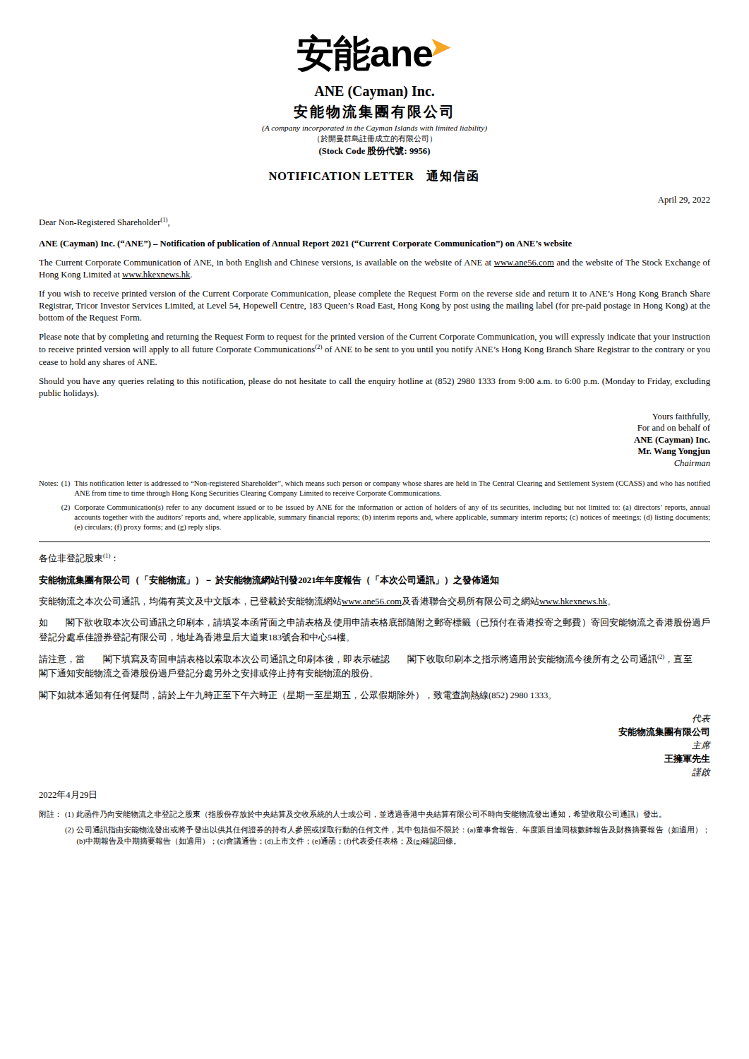安能ane➤
ANE (Cayman) Inc.
安能物流集團有限公司
(A company incorporated in the Cayman Islands with limited liability)
（於開曼群島註冊成立的有限公司）
(Stock Code 股份代號: 9956)
NOTIFICATION LETTER通知信函
April 29, 2022
Dear Non-Registered Shareholder(1),
ANE (Cayman) Inc. (“ANE”) – Notification of publication of Annual Report 2021 (“Current Corporate Communication”) on ANE’s website
The Current Corporate Communication of ANE, in both English and Chinese versions, is available on the website of ANE at www.ane56.com and the website of The Stock Exchange of Hong Kong Limited at www.hkexnews.hk.
If you wish to receive printed version of the Current Corporate Communication, please complete the Request Form on the reverse side and return it to ANE’s Hong Kong Branch Share Registrar, Tricor Investor Services Limited, at Level 54, Hopewell Centre, 183 Queen’s Road East, Hong Kong by post using the mailing label (for pre-paid postage in Hong Kong) at the bottom of the Request Form.
Please note that by completing and returning the Request Form to request for the printed version of the Current Corporate Communication, you will expressly indicate that your instruction to receive printed version will apply to all future Corporate Communications(2) of ANE to be sent to you until you notify ANE’s Hong Kong Branch Share Registrar to the contrary or you cease to hold any shares of ANE.
Should you have any queries relating to this notification, please do not hesitate to call the enquiry hotline at (852) 2980 1333 from 9:00 a.m. to 6:00 p.m. (Monday to Friday, excluding public holidays).
Yours faithfully,
For and on behalf of
ANE (Cayman) Inc.
Mr. Wang Yongjun
Chairman
Notes:
(1)
This notification letter is addressed to “Non-registered Shareholder”, which means such person or company whose shares are held in The Central Clearing and Settlement System (CCASS) and who has notified ANE from time to time through Hong Kong Securities Clearing Company Limited to receive Corporate Communications.
Notes:
(2)
Corporate Communication(s) refer to any document issued or to be issued by ANE for the information or action of holders of any of its securities, including but not limited to: (a) directors’ reports, annual accounts together with the auditors’ reports and, where applicable, summary financial reports; (b) interim reports and, where applicable, summary interim reports; (c) notices of meetings; (d) listing documents; (e) circulars; (f) proxy forms; and (g) reply slips.
各位非登記股東(1)：
安能物流集團有限公司（「安能物流」）－ 於安能物流網站刊發2021年年度報告（「本次公司通訊」）之發佈通知
安能物流之本次公司通訊，均備有英文及中文版本，已登載於安能物流網站www.ane56.com及香港聯合交易所有限公司之網站www.hkexnews.hk。
如 閣下欲收取本次公司通訊之印刷本，請填妥本函背面之申請表格及使用申請表格底部隨附之郵寄標籤（已預付在香港投寄之郵費）寄回安能物流之香港股份過戶登記分處卓佳證券登記有限公司，地址為香港皇后大道東183號合和中心54樓。
請注意，當 閣下填寫及寄回申請表格以索取本次公司通訊之印刷本後，即表示確認 閣下收取印刷本之指示將適用於安能物流今後所有之公司通訊(2)，直至 閣下通知安能物流之香港股份過戶登記分處另外之安排或停止持有安能物流的股份。
閣下如就本通知有任何疑問，請於上午九時正至下午六時正（星期一至星期五，公眾假期除外），致電查詢熱線(852) 2980 1333。
代表
安能物流集團有限公司
主席
王擁軍先生
謹啟
2022年4月29日
附註：
(1)
此函件乃向安能物流之非登記之股東（指股份存放於中央結算及交收系統的人士或公司，並透過香港中央結算有限公司不時向安能物流發出通知，希望收取公司通訊）發出。
附註：
(2)
公司通訊指由安能物流發出或將予發出以供其任何證券的持有人參照或採取行動的任何文件，其中包括但不限於：(a)董事會報告、年度賬目連同核數師報告及財務摘要報告（如適用）；(b)中期報告及中期摘要報告（如適用）；(c)會議通告；(d)上市文件；(e)通函；(f)代表委任表格；及(g)確認回條。